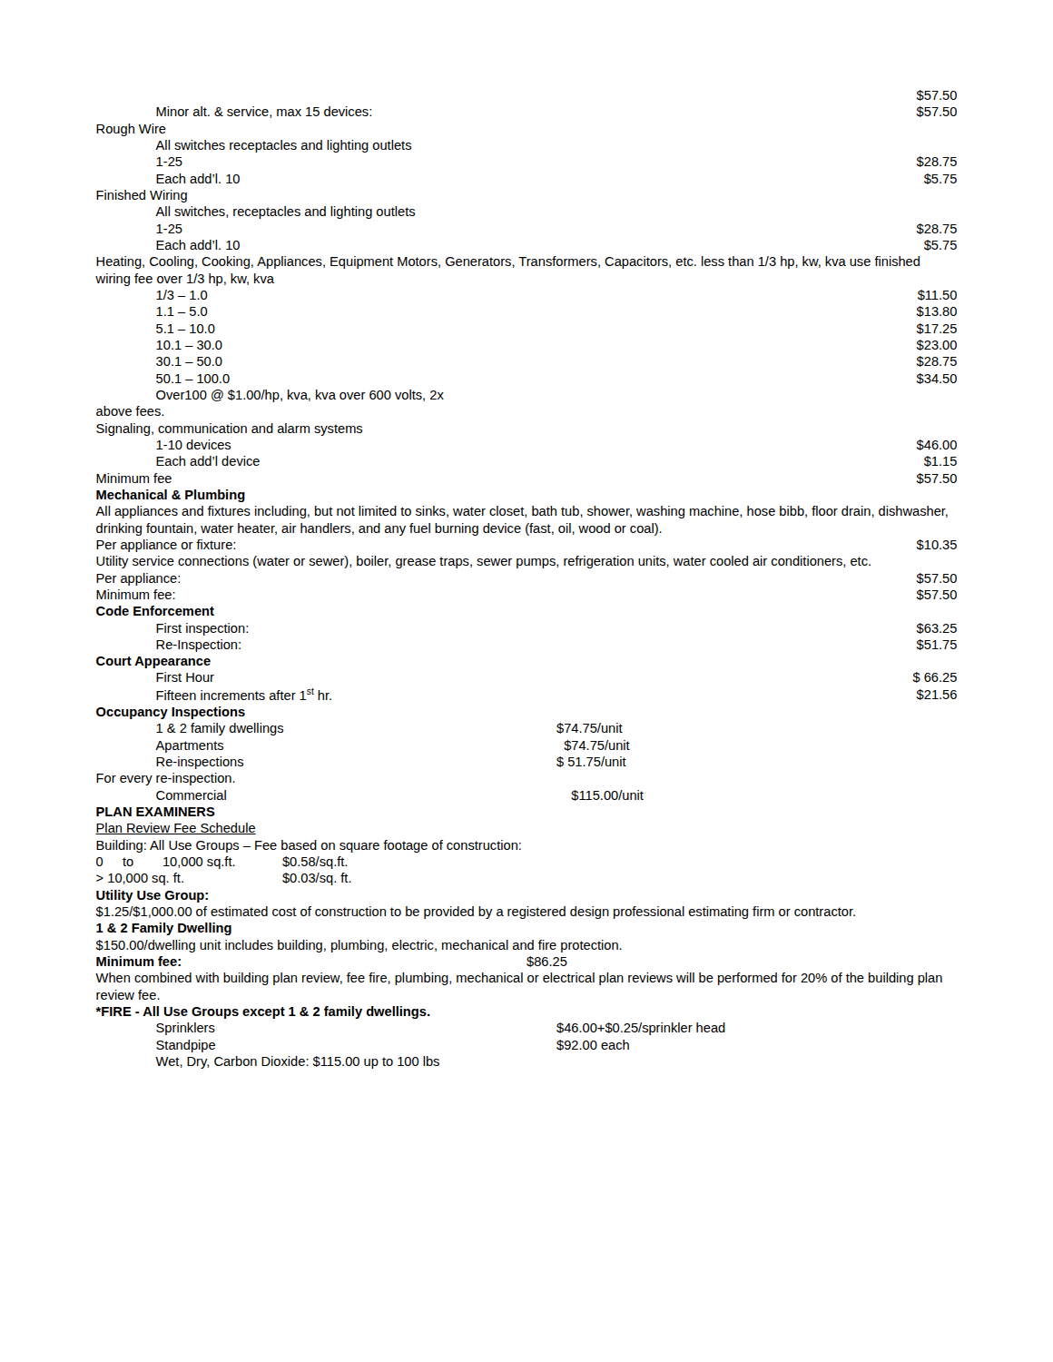$57.50
Minor alt. & service, max 15 devices:$57.50
Rough Wire
All switches receptacles and lighting outlets
1-25$28.75
Each add’l. 10$5.75
Finished Wiring
All switches, receptacles and lighting outlets
1-25$28.75
Each add’l. 10$5.75
Heating, Cooling, Cooking, Appliances, Equipment Motors, Generators, Transformers, Capacitors, etc. less than 1/3 hp, kw, kva use finished wiring fee over 1/3 hp, kw, kva
1/3 – 1.0$11.50
1.1 – 5.0$13.80
5.1 – 10.0$17.25
10.1 – 30.0$23.00
30.1 – 50.0$28.75
50.1 – 100.0$34.50
Over100 @ $1.00/hp, kva, kva over 600 volts, 2x
above fees.
Signaling, communication and alarm systems
1-10 devices$46.00
Each add’l device$1.15
Minimum fee$57.50
Mechanical & Plumbing
All appliances and fixtures including, but not limited to sinks, water closet, bath tub, shower, washing machine, hose bibb, floor drain, dishwasher, drinking fountain, water heater, air handlers, and any fuel burning device (fast, oil, wood or coal).
Per appliance or fixture:$10.35
Utility service connections (water or sewer), boiler, grease traps, sewer pumps, refrigeration units, water cooled air conditioners, etc.
Per appliance:$57.50
Minimum fee:$57.50
Code Enforcement
First inspection:$63.25
Re-Inspection:$51.75
Court Appearance
First Hour$ 66.25
Fifteen increments after 1st hr.$21.56
Occupancy Inspections
1 & 2 family dwellings$74.75/unit
Apartments $74.75/unit
Re-inspections$ 51.75/unit
For every re-inspection.
Commercial $115.00/unit
PLAN EXAMINERS
Plan Review Fee Schedule
Building: All Use Groups – Fee based on square footage of construction:
0 to 10,000 sq.ft.$0.58/sq.ft.
> 10,000 sq. ft.$0.03/sq. ft.
Utility Use Group:
$1.25/$1,000.00 of estimated cost of construction to be provided by a registered design professional estimating firm or contractor.
1 & 2 Family Dwelling
$150.00/dwelling unit includes building, plumbing, electric, mechanical and fire protection.
Minimum fee:$86.25
When combined with building plan review, fee fire, plumbing, mechanical or electrical plan reviews will be performed for 20% of the building plan review fee.
*FIRE - All Use Groups except 1 & 2 family dwellings.
Sprinklers$46.00+$0.25/sprinkler head
Standpipe$92.00 each
Wet, Dry, Carbon Dioxide: $115.00 up to 100 lbs